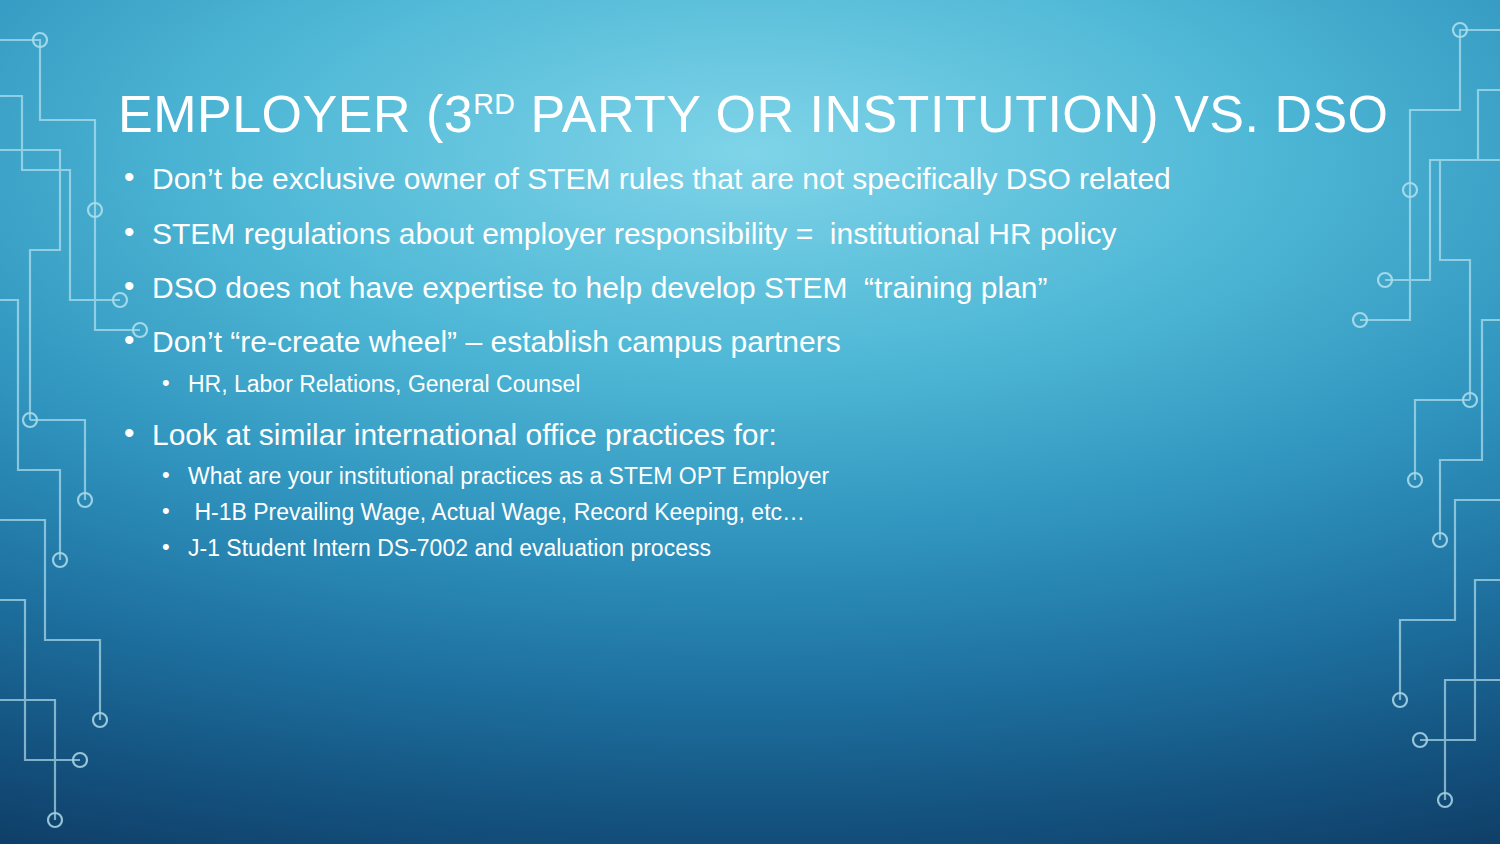Employer (3rd Party or Institution) vs. DSO
Don’t be exclusive owner of STEM rules that are not specifically DSO related
STEM regulations about employer responsibility = institutional HR policy
DSO does not have expertise to help develop STEM “training plan”
Don’t “re-create wheel” – establish campus partners
HR, Labor Relations, General Counsel
Look at similar international office practices for:
What are your institutional practices as a STEM OPT Employer
H-1B Prevailing Wage, Actual Wage, Record Keeping, etc…
J-1 Student Intern DS-7002 and evaluation process